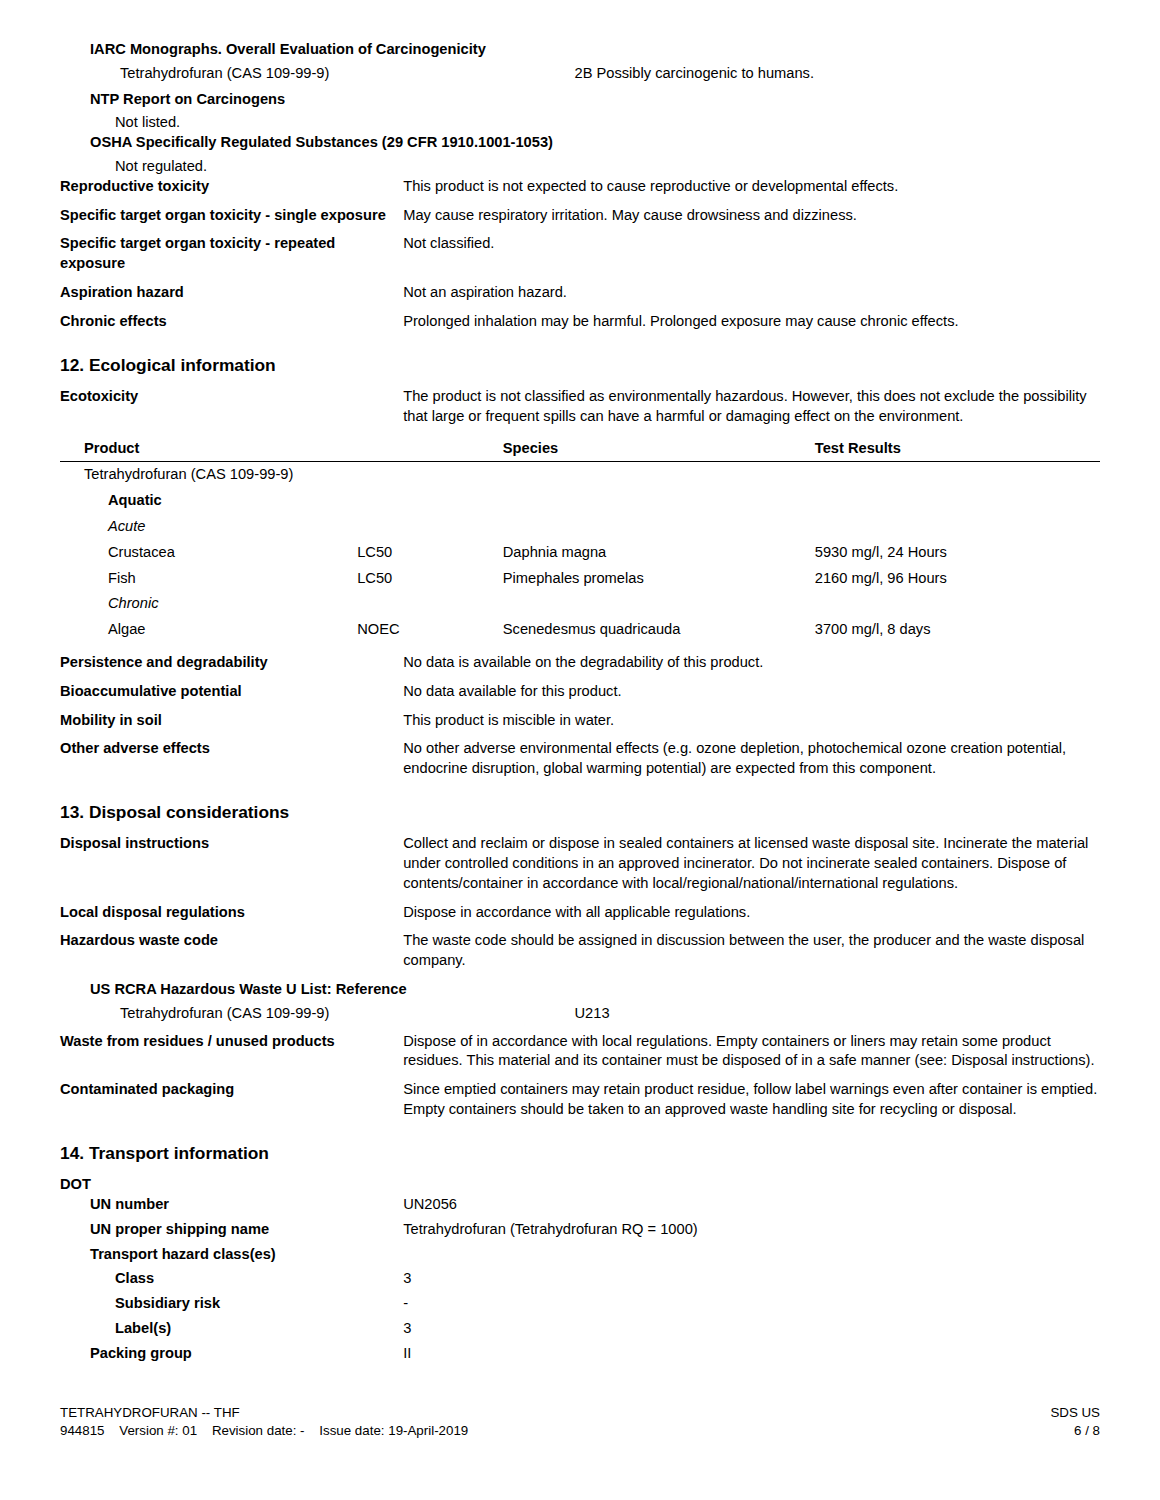IARC Monographs. Overall Evaluation of Carcinogenicity
Tetrahydrofuran (CAS 109-99-9)
2B Possibly carcinogenic to humans.
NTP Report on Carcinogens
Not listed.
OSHA Specifically Regulated Substances (29 CFR 1910.1001-1053)
Not regulated.
Reproductive toxicity
This product is not expected to cause reproductive or developmental effects.
Specific target organ toxicity - single exposure
May cause respiratory irritation. May cause drowsiness and dizziness.
Specific target organ toxicity - repeated exposure
Not classified.
Aspiration hazard
Not an aspiration hazard.
Chronic effects
Prolonged inhalation may be harmful. Prolonged exposure may cause chronic effects.
12. Ecological information
Ecotoxicity
The product is not classified as environmentally hazardous. However, this does not exclude the possibility that large or frequent spills can have a harmful or damaging effect on the environment.
| Product | | Species | Test Results |
| --- | --- | --- | --- |
| Tetrahydrofuran (CAS 109-99-9) |
| Aquatic |
| Acute |
| Crustacea | LC50 | Daphnia magna | 5930 mg/l, 24 Hours |
| Fish | LC50 | Pimephales promelas | 2160 mg/l, 96 Hours |
| Chronic |
| Algae | NOEC | Scenedesmus quadricauda | 3700 mg/l, 8 days |
Persistence and degradability
No data is available on the degradability of this product.
Bioaccumulative potential
No data available for this product.
Mobility in soil
This product is miscible in water.
Other adverse effects
No other adverse environmental effects (e.g. ozone depletion, photochemical ozone creation potential, endocrine disruption, global warming potential) are expected from this component.
13. Disposal considerations
Disposal instructions
Collect and reclaim or dispose in sealed containers at licensed waste disposal site. Incinerate the material under controlled conditions in an approved incinerator. Do not incinerate sealed containers. Dispose of contents/container in accordance with local/regional/national/international regulations.
Local disposal regulations
Dispose in accordance with all applicable regulations.
Hazardous waste code
The waste code should be assigned in discussion between the user, the producer and the waste disposal company.
US RCRA Hazardous Waste U List: Reference
Tetrahydrofuran (CAS 109-99-9)
U213
Waste from residues / unused products
Dispose of in accordance with local regulations. Empty containers or liners may retain some product residues. This material and its container must be disposed of in a safe manner (see: Disposal instructions).
Contaminated packaging
Since emptied containers may retain product residue, follow label warnings even after container is emptied. Empty containers should be taken to an approved waste handling site for recycling or disposal.
14. Transport information
DOT
UN number
UN2056
UN proper shipping name
Tetrahydrofuran (Tetrahydrofuran RQ = 1000)
Transport hazard class(es)
Class
3
Subsidiary risk
-
Label(s)
3
Packing group
II
TETRAHYDROFURAN -- THF
SDS US
944815 Version #: 01 Revision date: - Issue date: 19-April-2019
6 / 8